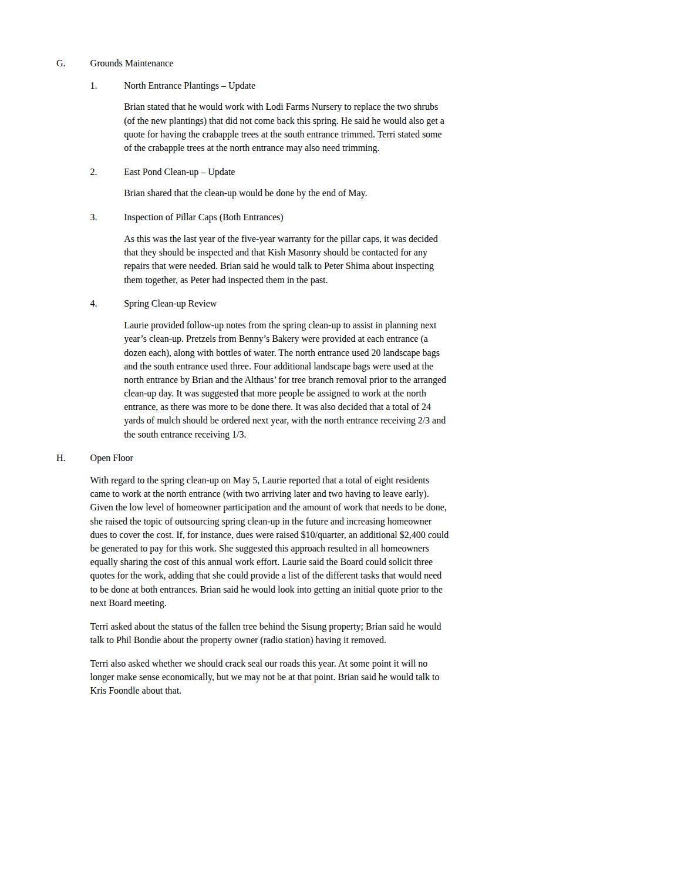G.
Grounds Maintenance
1.
North Entrance Plantings – Update
Brian stated that he would work with Lodi Farms Nursery to replace the two shrubs (of the new plantings) that did not come back this spring. He said he would also get a quote for having the crabapple trees at the south entrance trimmed. Terri stated some of the crabapple trees at the north entrance may also need trimming.
2.
East Pond Clean-up – Update
Brian shared that the clean-up would be done by the end of May.
3.
Inspection of Pillar Caps (Both Entrances)
As this was the last year of the five-year warranty for the pillar caps, it was decided that they should be inspected and that Kish Masonry should be contacted for any repairs that were needed. Brian said he would talk to Peter Shima about inspecting them together, as Peter had inspected them in the past.
4.
Spring Clean-up Review
Laurie provided follow-up notes from the spring clean-up to assist in planning next year’s clean-up. Pretzels from Benny’s Bakery were provided at each entrance (a dozen each), along with bottles of water. The north entrance used 20 landscape bags and the south entrance used three. Four additional landscape bags were used at the north entrance by Brian and the Althaus’ for tree branch removal prior to the arranged clean-up day. It was suggested that more people be assigned to work at the north entrance, as there was more to be done there. It was also decided that a total of 24 yards of mulch should be ordered next year, with the north entrance receiving 2/3 and the south entrance receiving 1/3.
H.
Open Floor
With regard to the spring clean-up on May 5, Laurie reported that a total of eight residents came to work at the north entrance (with two arriving later and two having to leave early). Given the low level of homeowner participation and the amount of work that needs to be done, she raised the topic of outsourcing spring clean-up in the future and increasing homeowner dues to cover the cost. If, for instance, dues were raised $10/quarter, an additional $2,400 could be generated to pay for this work. She suggested this approach resulted in all homeowners equally sharing the cost of this annual work effort. Laurie said the Board could solicit three quotes for the work, adding that she could provide a list of the different tasks that would need to be done at both entrances. Brian said he would look into getting an initial quote prior to the next Board meeting.
Terri asked about the status of the fallen tree behind the Sisung property; Brian said he would talk to Phil Bondie about the property owner (radio station) having it removed.
Terri also asked whether we should crack seal our roads this year. At some point it will no longer make sense economically, but we may not be at that point. Brian said he would talk to Kris Foondle about that.